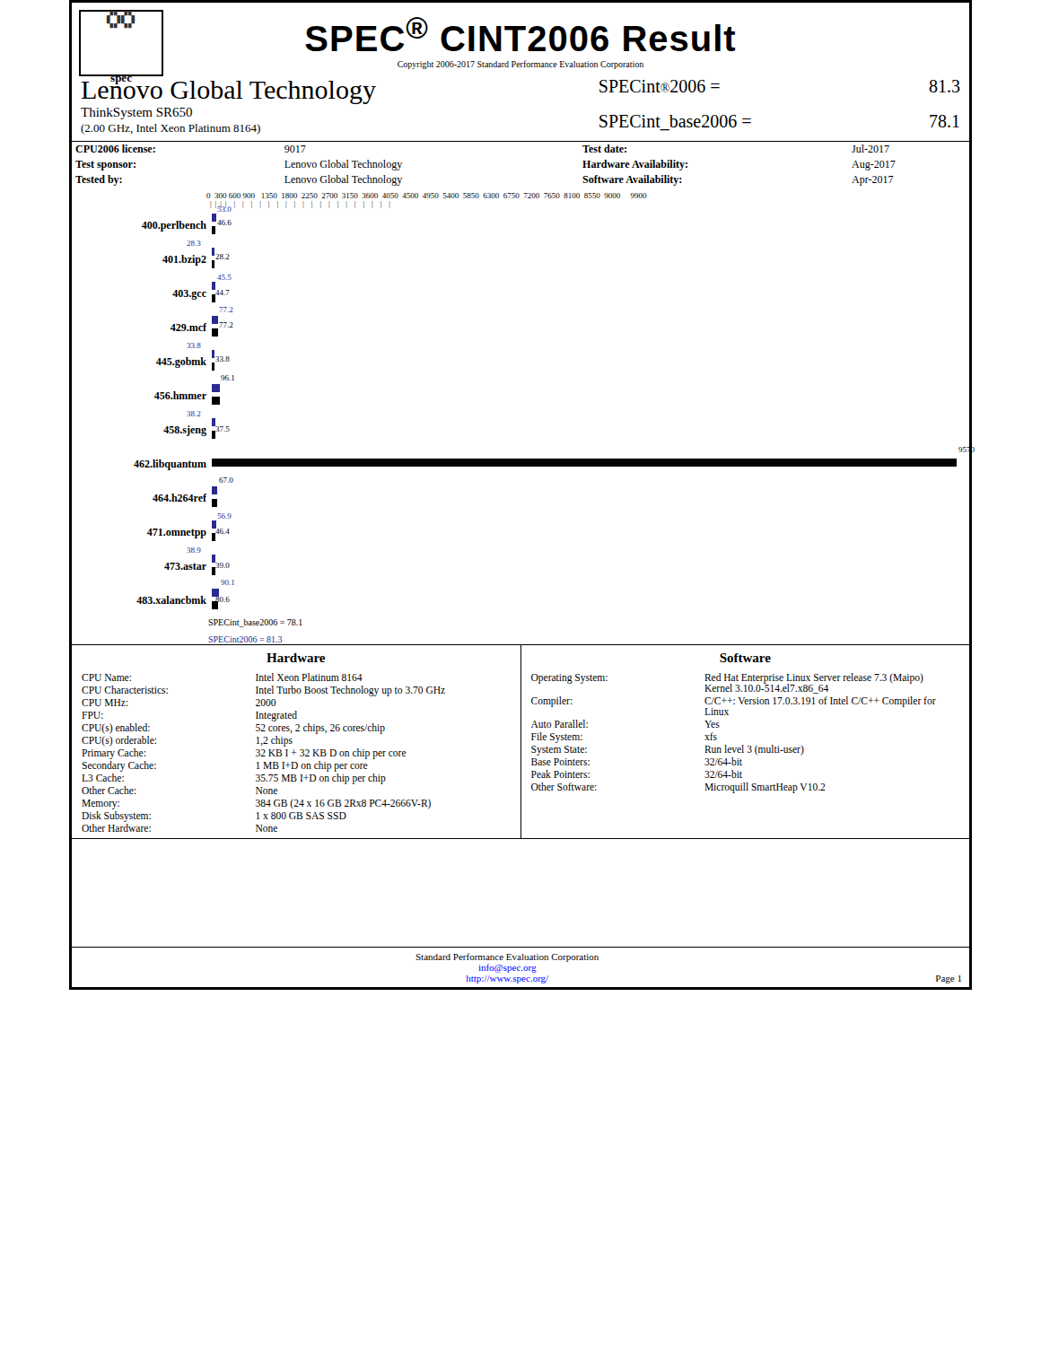▞▚▞▚
▚▞▚▞
spec
SPEC® CINT2006 Result
Copyright 2006-2017 Standard Performance Evaluation Corporation
Lenovo Global Technology
ThinkSystem SR650
(2.00 GHz, Intel Xeon Platinum 8164)
SPECint®2006 = 81.3
SPECint_base2006 = 78.1
| CPU2006 license: | 9017 | Test date: | Jul-2017 |
| Test sponsor: | Lenovo Global Technology | Hardware Availability: | Aug-2017 |
| Tested by: | Lenovo Global Technology | Software Availability: | Apr-2017 |
0 300 600 900 1350 1800 2250 2700 3150 3600 4050 4500 4950 5400 5850 6300 6750 7200 7650 8100 8550 9000 9900
| | | | | | | | | | | | | | | | | | | | | | |
400.perlbench
53.0
46.6
401.bzip2
28.3
28.2
403.gcc
45.5
44.7
429.mcf
77.2
77.2
445.gobmk
33.8
33.8
456.hmmer
96.1
458.sjeng
38.2
37.5
462.libquantum
9570
464.h264ref
67.0
471.omnetpp
56.9
46.4
473.astar
38.9
39.0
483.xalancbmk
90.1
80.6
SPECint_base2006 = 78.1
SPECint2006 = 81.3
Hardware
| CPU Name: | Intel Xeon Platinum 8164 |
| CPU Characteristics: | Intel Turbo Boost Technology up to 3.70 GHz |
| CPU MHz: | 2000 |
| FPU: | Integrated |
| CPU(s) enabled: | 52 cores, 2 chips, 26 cores/chip |
| CPU(s) orderable: | 1,2 chips |
| Primary Cache: | 32 KB I + 32 KB D on chip per core |
| Secondary Cache: | 1 MB I+D on chip per core |
| L3 Cache: | 35.75 MB I+D on chip per chip |
| Other Cache: | None |
| Memory: | 384 GB (24 x 16 GB 2Rx8 PC4-2666V-R) |
| Disk Subsystem: | 1 x 800 GB SAS SSD |
| Other Hardware: | None |
Software
| Operating System: | Red Hat Enterprise Linux Server release 7.3 (Maipo) Kernel 3.10.0-514.el7.x86_64 |
| Compiler: | C/C++: Version 17.0.3.191 of Intel C/C++ Compiler for Linux |
| Auto Parallel: | Yes |
| File System: | xfs |
| System State: | Run level 3 (multi-user) |
| Base Pointers: | 32/64-bit |
| Peak Pointers: | 32/64-bit |
| Other Software: | Microquill SmartHeap V10.2 |
Standard Performance Evaluation Corporation
info@spec.org
http://www.spec.org/
Page 1